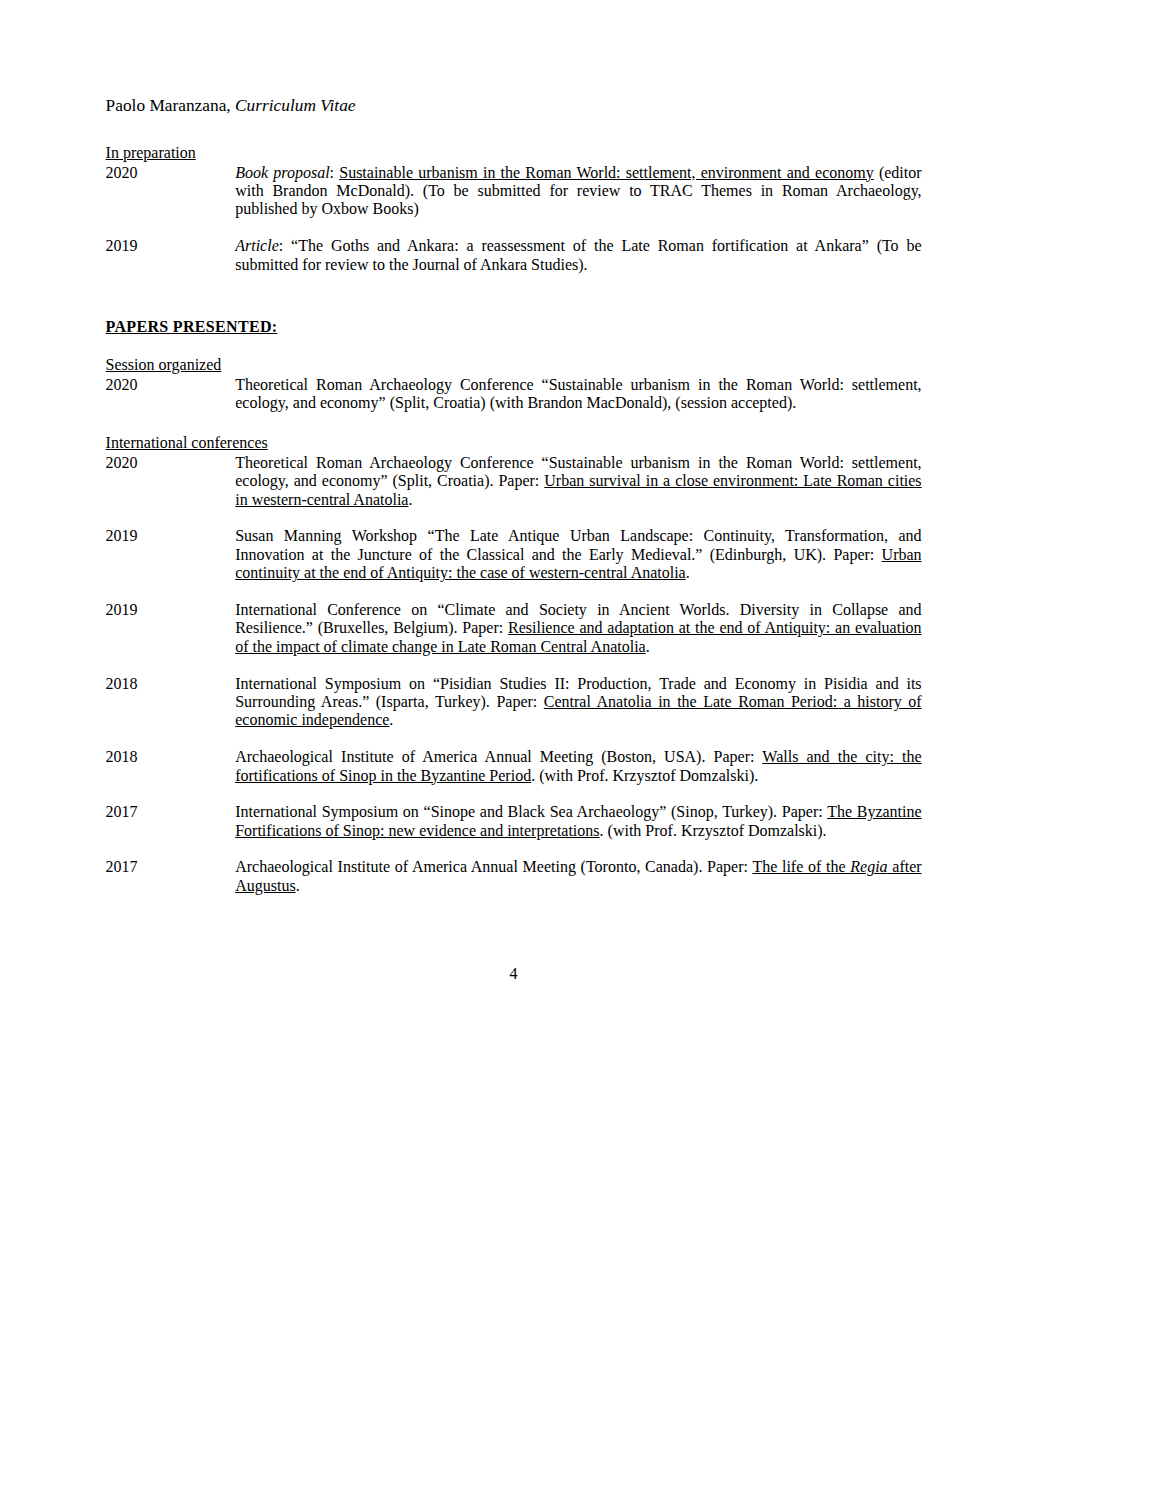Paolo Maranzana, Curriculum Vitae
In preparation
| 2020 | Book proposal : Sustainable urbanism in the Roman World: settlement, environment and economy (editor with Brandon McDonald). (To be submitted for review to TRAC Themes in Roman Archaeology, published by Oxbow Books) |
| 2019 | Article : “The Goths and Ankara: a reassessment of the Late Roman fortification at Ankara” (To be submitted for review to the Journal of Ankara Studies). |
PAPERS PRESENTED:
Session organized
| 2020 | Theoretical Roman Archaeology Conference “Sustainable urbanism in the Roman World: settlement, ecology, and economy” (Split, Croatia) (with Brandon MacDonald), (session accepted). |
International conferences
| 2020 | Theoretical Roman Archaeology Conference “Sustainable urbanism in the Roman World: settlement, ecology, and economy” (Split, Croatia). Paper: Urban survival in a close environment: Late Roman cities in western-central Anatolia . |
| 2019 | Susan Manning Workshop “The Late Antique Urban Landscape: Continuity, Transformation, and Innovation at the Juncture of the Classical and the Early Medieval.” (Edinburgh, UK). Paper: Urban continuity at the end of Antiquity: the case of western-central Anatolia . |
| 2019 | International Conference on “Climate and Society in Ancient Worlds. Diversity in Collapse and Resilience.” (Bruxelles, Belgium). Paper: Resilience and adaptation at the end of Antiquity: an evaluation of the impact of climate change in Late Roman Central Anatolia . |
| 2018 | International Symposium on “Pisidian Studies II: Production, Trade and Economy in Pisidia and its Surrounding Areas.” (Isparta, Turkey). Paper: Central Anatolia in the Late Roman Period: a history of economic independence . |
| 2018 | Archaeological Institute of America Annual Meeting (Boston, USA). Paper: Walls and the city: the fortifications of Sinop in the Byzantine Period . (with Prof. Krzysztof Domzalski). |
| 2017 | International Symposium on “Sinope and Black Sea Archaeology” (Sinop, Turkey). Paper: The Byzantine Fortifications of Sinop: new evidence and interpretations . (with Prof. Krzysztof Domzalski). |
| 2017 | Archaeological Institute of America Annual Meeting (Toronto, Canada). Paper: The life of the Regia after Augustus . |
4